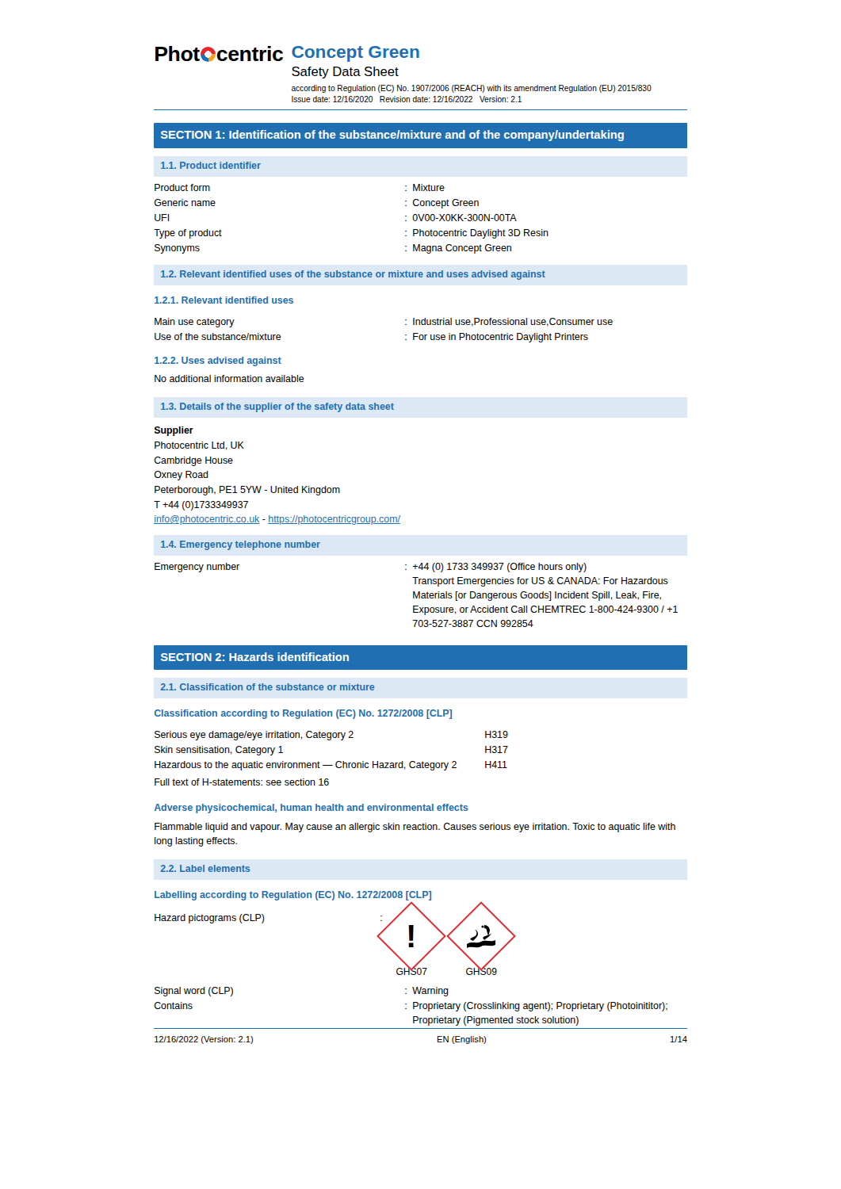Phot centric
Concept Green
Safety Data Sheet
according to Regulation (EC) No. 1907/2006 (REACH) with its amendment Regulation (EU) 2015/830
Issue date: 12/16/2020 Revision date: 12/16/2022 Version: 2.1
SECTION 1: Identification of the substance/mixture and of the company/undertaking
1.1. Product identifier
Product form
:
Mixture
Generic name
:
Concept Green
UFI
:
0V00-X0KK-300N-00TA
Type of product
:
Photocentric Daylight 3D Resin
Synonyms
:
Magna Concept Green
1.2. Relevant identified uses of the substance or mixture and uses advised against
1.2.1. Relevant identified uses
Main use category
:
Industrial use,Professional use,Consumer use
Use of the substance/mixture
:
For use in Photocentric Daylight Printers
1.2.2. Uses advised against
No additional information available
1.3. Details of the supplier of the safety data sheet
Supplier
Photocentric Ltd, UK
Cambridge House
Oxney Road
Peterborough, PE1 5YW - United Kingdom
T +44 (0)1733349937
info@photocentric.co.uk - https://photocentricgroup.com/
1.4. Emergency telephone number
Emergency number
:
+44 (0) 1733 349937 (Office hours only)
Transport Emergencies for US & CANADA: For Hazardous Materials [or Dangerous Goods] Incident Spill, Leak, Fire, Exposure, or Accident Call CHEMTREC 1-800-424-9300 / +1 703-527-3887 CCN 992854
SECTION 2: Hazards identification
2.1. Classification of the substance or mixture
Classification according to Regulation (EC) No. 1272/2008 [CLP]
Serious eye damage/eye irritation, Category 2
H319
Skin sensitisation, Category 1
H317
Hazardous to the aquatic environment — Chronic Hazard, Category 2
H411
Full text of H-statements: see section 16
Adverse physicochemical, human health and environmental effects
Flammable liquid and vapour. May cause an allergic skin reaction. Causes serious eye irritation. Toxic to aquatic life with long lasting effects.
2.2. Label elements
Labelling according to Regulation (EC) No. 1272/2008 [CLP]
Hazard pictograms (CLP)
:
!
GHS07
GHS09
Signal word (CLP)
:
Warning
Contains
:
Proprietary (Crosslinking agent); Proprietary (Photoinititor); Proprietary (Pigmented stock solution)
12/16/2022 (Version: 2.1)
EN (English)
1/14